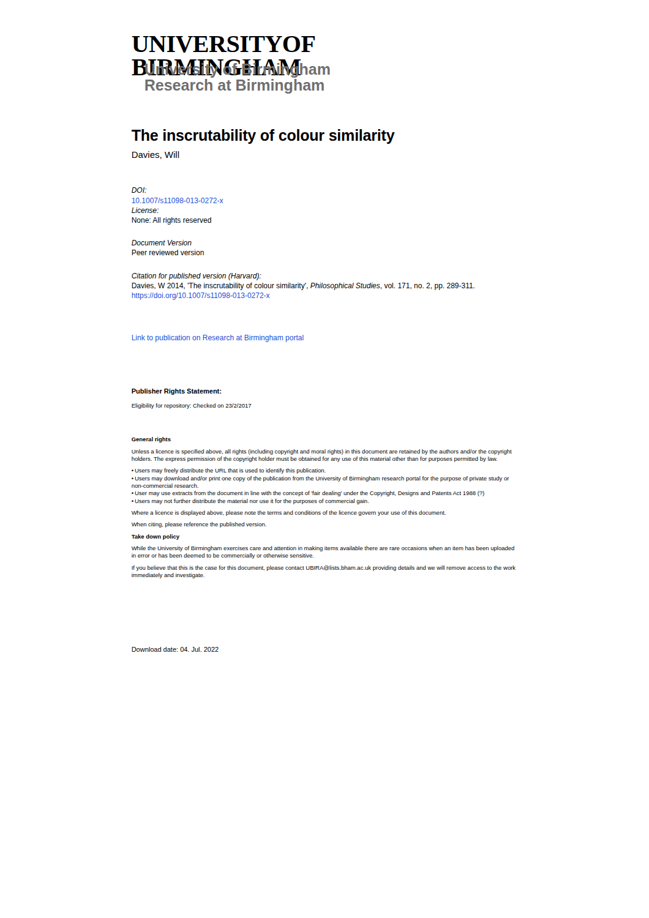UNIVERSITYOF BIRMINGHAM
University of Birmingham
Research at Birmingham
The inscrutability of colour similarity
Davies, Will
DOI:
10.1007/s11098-013-0272-x
License:
None: All rights reserved
Document Version
Peer reviewed version
Citation for published version (Harvard):
Davies, W 2014, 'The inscrutability of colour similarity', Philosophical Studies, vol. 171, no. 2, pp. 289-311.
https://doi.org/10.1007/s11098-013-0272-x
Link to publication on Research at Birmingham portal
Publisher Rights Statement:
Eligibility for repository: Checked on 23/2/2017
General rights
Unless a licence is specified above, all rights (including copyright and moral rights) in this document are retained by the authors and/or the copyright holders. The express permission of the copyright holder must be obtained for any use of this material other than for purposes permitted by law.
Users may freely distribute the URL that is used to identify this publication.
Users may download and/or print one copy of the publication from the University of Birmingham research portal for the purpose of private study or non-commercial research.
User may use extracts from the document in line with the concept of 'fair dealing' under the Copyright, Designs and Patents Act 1988 (?)
Users may not further distribute the material nor use it for the purposes of commercial gain.
Where a licence is displayed above, please note the terms and conditions of the licence govern your use of this document.
When citing, please reference the published version.
Take down policy
While the University of Birmingham exercises care and attention in making items available there are rare occasions when an item has been uploaded in error or has been deemed to be commercially or otherwise sensitive.
If you believe that this is the case for this document, please contact UBIRA@lists.bham.ac.uk providing details and we will remove access to the work immediately and investigate.
Download date: 04. Jul. 2022